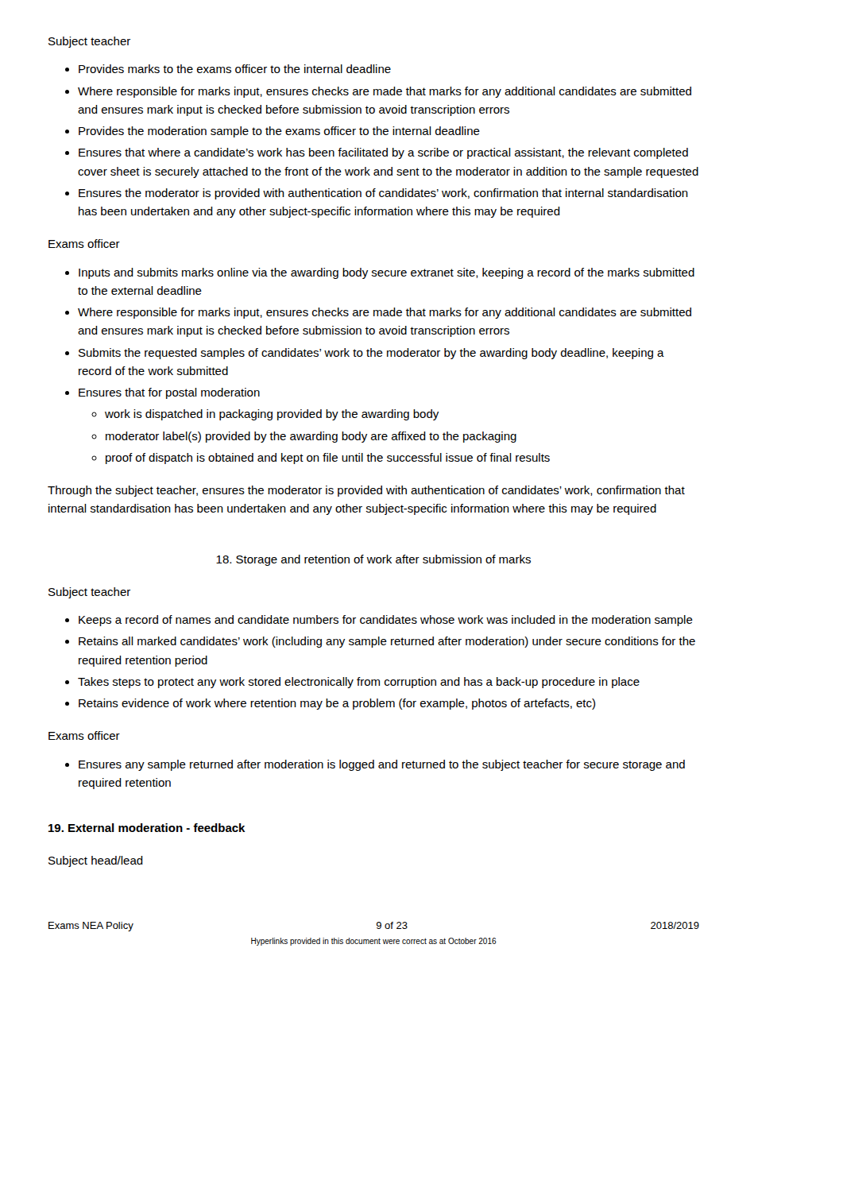Subject teacher
Provides marks to the exams officer to the internal deadline
Where responsible for marks input, ensures checks are made that marks for any additional candidates are submitted and ensures mark input is checked before submission to avoid transcription errors
Provides the moderation sample to the exams officer to the internal deadline
Ensures that where a candidate’s work has been facilitated by a scribe or practical assistant, the relevant completed cover sheet is securely attached to the front of the work and sent to the moderator in addition to the sample requested
Ensures the moderator is provided with authentication of candidates’ work, confirmation that internal standardisation has been undertaken and any other subject-specific information where this may be required
Exams officer
Inputs and submits marks online via the awarding body secure extranet site, keeping a record of the marks submitted to the external deadline
Where responsible for marks input, ensures checks are made that marks for any additional candidates are submitted and ensures mark input is checked before submission to avoid transcription errors
Submits the requested samples of candidates’ work to the moderator by the awarding body deadline, keeping a record of the work submitted
Ensures that for postal moderation
work is dispatched in packaging provided by the awarding body
moderator label(s) provided by the awarding body are affixed to the packaging
proof of dispatch is obtained and kept on file until the successful issue of final results
Through the subject teacher, ensures the moderator is provided with authentication of candidates’ work, confirmation that internal standardisation has been undertaken and any other subject-specific information where this may be required
18. Storage and retention of work after submission of marks
Subject teacher
Keeps a record of names and candidate numbers for candidates whose work was included in the moderation sample
Retains all marked candidates’ work (including any sample returned after moderation) under secure conditions for the required retention period
Takes steps to protect any work stored electronically from corruption and has a back-up procedure in place
Retains evidence of work where retention may be a problem (for example, photos of artefacts, etc)
Exams officer
Ensures any sample returned after moderation is logged and returned to the subject teacher for secure storage and required retention
19. External moderation - feedback
Subject head/lead
Exams NEA Policy
2018/2019
9 of 23
Hyperlinks provided in this document were correct as at October 2016